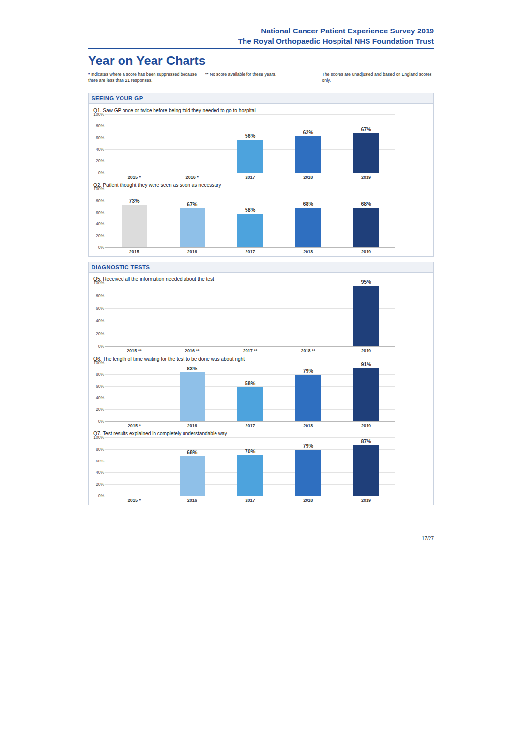National Cancer Patient Experience Survey 2019
The Royal Orthopaedic Hospital NHS Foundation Trust
Year on Year Charts
* Indicates where a score has been suppressed because there are less than 21 responses.
** No score available for these years.
The scores are unadjusted and based on England scores only.
SEEING YOUR GP
Q1. Saw GP once or twice before being told they needed to go to hospital
100%
80%
60%
40%
20%
0%
56%
62%
67%
2015 *
2016 *
2017
2018
2019
Q2. Patient thought they were seen as soon as necessary
100%
80%
60%
40%
20%
0%
73%
67%
58%
68%
68%
2015
2016
2017
2018
2019
DIAGNOSTIC TESTS
Q5. Received all the information needed about the test
100%
80%
60%
40%
20%
0%
95%
2015 **
2016 **
2017 **
2018 **
2019
Q6. The length of time waiting for the test to be done was about right
100%
80%
60%
40%
20%
0%
83%
58%
79%
91%
2015 *
2016
2017
2018
2019
Q7. Test results explained in completely understandable way
100%
80%
60%
40%
20%
0%
68%
70%
79%
87%
2015 *
2016
2017
2018
2019
17/27